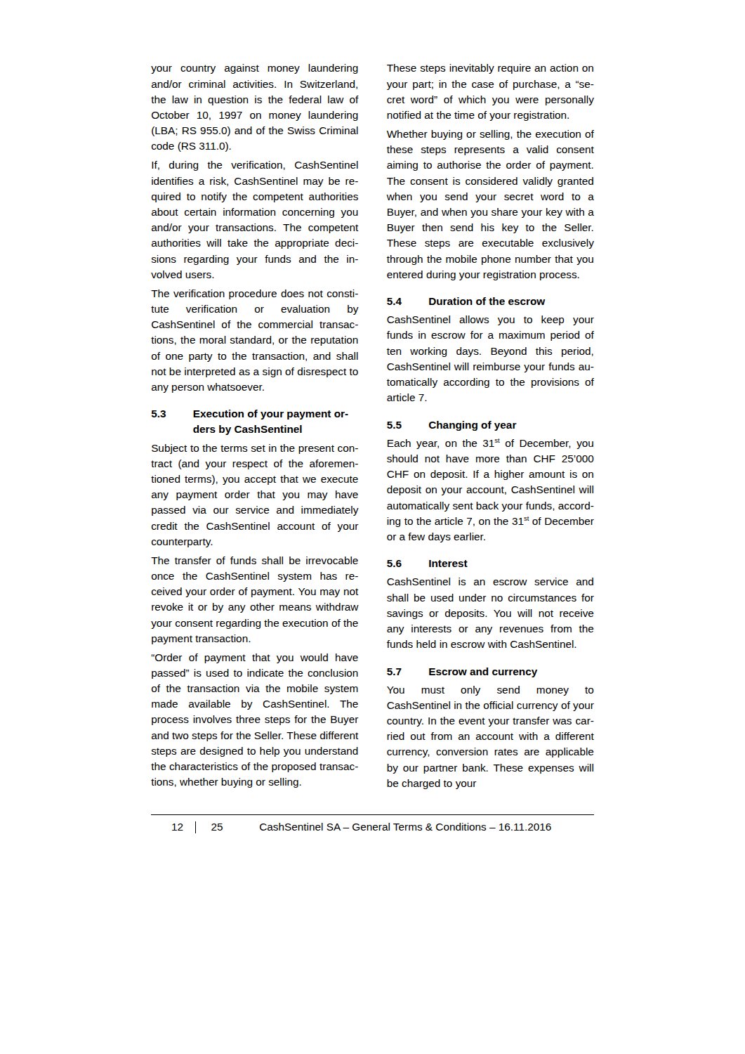your country against money laundering and/or criminal activities. In Switzerland, the law in question is the federal law of October 10, 1997 on money laundering (LBA; RS 955.0) and of the Swiss Criminal code (RS 311.0).
If, during the verification, CashSentinel identifies a risk, CashSentinel may be required to notify the competent authorities about certain information concerning you and/or your transactions. The competent authorities will take the appropriate decisions regarding your funds and the involved users.
The verification procedure does not constitute verification or evaluation by CashSentinel of the commercial transactions, the moral standard, or the reputation of one party to the transaction, and shall not be interpreted as a sign of disrespect to any person whatsoever.
5.3 Execution of your payment orders by CashSentinel
Subject to the terms set in the present contract (and your respect of the aforementioned terms), you accept that we execute any payment order that you may have passed via our service and immediately credit the CashSentinel account of your counterparty.
The transfer of funds shall be irrevocable once the CashSentinel system has received your order of payment. You may not revoke it or by any other means withdraw your consent regarding the execution of the payment transaction.
“Order of payment that you would have passed” is used to indicate the conclusion of the transaction via the mobile system made available by CashSentinel. The process involves three steps for the Buyer and two steps for the Seller. These different steps are designed to help you understand the characteristics of the proposed transactions, whether buying or selling.
These steps inevitably require an action on your part; in the case of purchase, a “secret word” of which you were personally notified at the time of your registration.
Whether buying or selling, the execution of these steps represents a valid consent aiming to authorise the order of payment. The consent is considered validly granted when you send your secret word to a Buyer, and when you share your key with a Buyer then send his key to the Seller. These steps are executable exclusively through the mobile phone number that you entered during your registration process.
5.4 Duration of the escrow
CashSentinel allows you to keep your funds in escrow for a maximum period of ten working days. Beyond this period, CashSentinel will reimburse your funds automatically according to the provisions of article 7.
5.5 Changing of year
Each year, on the 31st of December, you should not have more than CHF 25’000 CHF on deposit. If a higher amount is on deposit on your account, CashSentinel will automatically sent back your funds, according to the article 7, on the 31st of December or a few days earlier.
5.6 Interest
CashSentinel is an escrow service and shall be used under no circumstances for savings or deposits. You will not receive any interests or any revenues from the funds held in escrow with CashSentinel.
5.7 Escrow and currency
You must only send money to CashSentinel in the official currency of your country. In the event your transfer was carried out from an account with a different currency, conversion rates are applicable by our partner bank. These expenses will be charged to your
12 25 CashSentinel SA – General Terms & Conditions – 16.11.2016